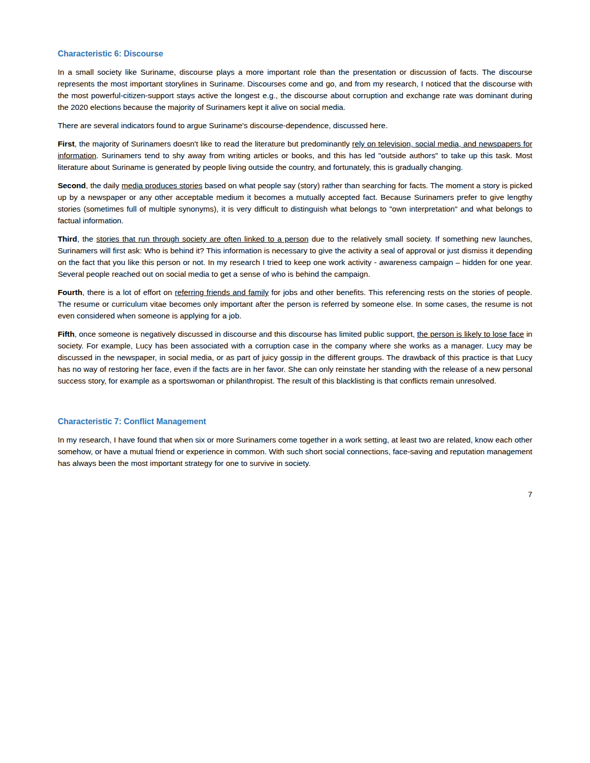Characteristic 6: Discourse
In a small society like Suriname, discourse plays a more important role than the presentation or discussion of facts. The discourse represents the most important storylines in Suriname. Discourses come and go, and from my research, I noticed that the discourse with the most powerful-citizen-support stays active the longest e.g., the discourse about corruption and exchange rate was dominant during the 2020 elections because the majority of Surinamers kept it alive on social media.
There are several indicators found to argue Suriname's discourse-dependence, discussed here.
First, the majority of Surinamers doesn't like to read the literature but predominantly rely on television, social media, and newspapers for information. Surinamers tend to shy away from writing articles or books, and this has led "outside authors" to take up this task. Most literature about Suriname is generated by people living outside the country, and fortunately, this is gradually changing.
Second, the daily media produces stories based on what people say (story) rather than searching for facts. The moment a story is picked up by a newspaper or any other acceptable medium it becomes a mutually accepted fact. Because Surinamers prefer to give lengthy stories (sometimes full of multiple synonyms), it is very difficult to distinguish what belongs to "own interpretation" and what belongs to factual information.
Third, the stories that run through society are often linked to a person due to the relatively small society. If something new launches, Surinamers will first ask: Who is behind it? This information is necessary to give the activity a seal of approval or just dismiss it depending on the fact that you like this person or not. In my research I tried to keep one work activity - awareness campaign – hidden for one year. Several people reached out on social media to get a sense of who is behind the campaign.
Fourth, there is a lot of effort on referring friends and family for jobs and other benefits. This referencing rests on the stories of people. The resume or curriculum vitae becomes only important after the person is referred by someone else. In some cases, the resume is not even considered when someone is applying for a job.
Fifth, once someone is negatively discussed in discourse and this discourse has limited public support, the person is likely to lose face in society. For example, Lucy has been associated with a corruption case in the company where she works as a manager. Lucy may be discussed in the newspaper, in social media, or as part of juicy gossip in the different groups. The drawback of this practice is that Lucy has no way of restoring her face, even if the facts are in her favor. She can only reinstate her standing with the release of a new personal success story, for example as a sportswoman or philanthropist. The result of this blacklisting is that conflicts remain unresolved.
Characteristic 7: Conflict Management
In my research, I have found that when six or more Surinamers come together in a work setting, at least two are related, know each other somehow, or have a mutual friend or experience in common. With such short social connections, face-saving and reputation management has always been the most important strategy for one to survive in society.
7